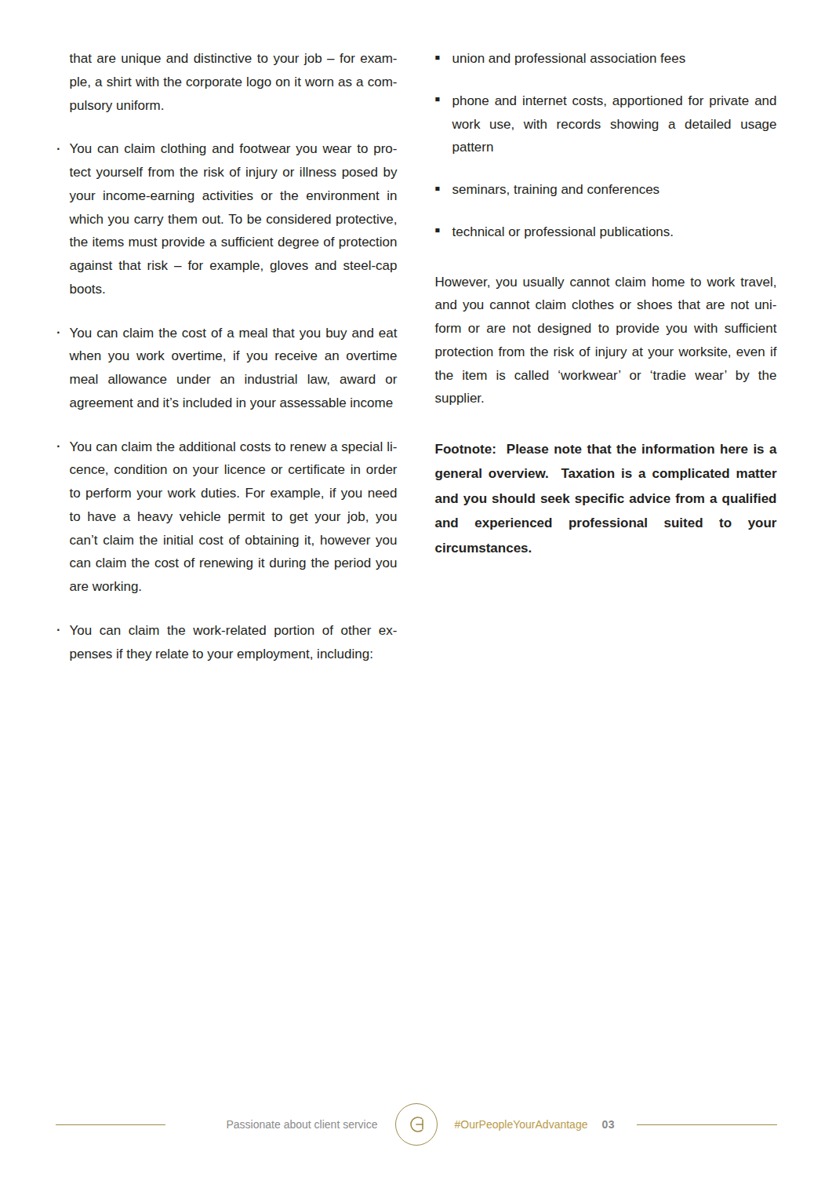that are unique and distinctive to your job – for example, a shirt with the corporate logo on it worn as a compulsory uniform.
You can claim clothing and footwear you wear to protect yourself from the risk of injury or illness posed by your income-earning activities or the environment in which you carry them out. To be considered protective, the items must provide a sufficient degree of protection against that risk – for example, gloves and steel-cap boots.
You can claim the cost of a meal that you buy and eat when you work overtime, if you receive an overtime meal allowance under an industrial law, award or agreement and it’s included in your assessable income
You can claim the additional costs to renew a special licence, condition on your licence or certificate in order to perform your work duties. For example, if you need to have a heavy vehicle permit to get your job, you can’t claim the initial cost of obtaining it, however you can claim the cost of renewing it during the period you are working.
You can claim the work-related portion of other expenses if they relate to your employment, including:
union and professional association fees
phone and internet costs, apportioned for private and work use, with records showing a detailed usage pattern
seminars, training and conferences
technical or professional publications.
However, you usually cannot claim home to work travel, and you cannot claim clothes or shoes that are not uniform or are not designed to provide you with sufficient protection from the risk of injury at your worksite, even if the item is called ‘workwear’ or ‘tradie wear’ by the supplier.
Footnote: Please note that the information here is a general overview. Taxation is a complicated matter and you should seek specific advice from a qualified and experienced professional suited to your circumstances.
Passionate about client service
#OurPeopleYourAdvantage 03